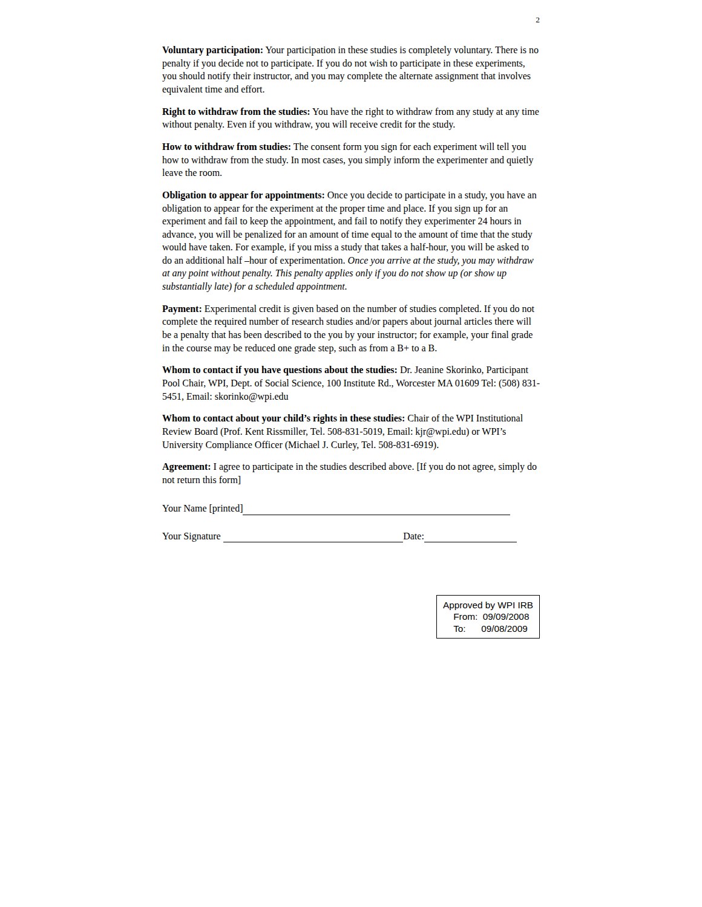2
Voluntary participation: Your participation in these studies is completely voluntary. There is no penalty if you decide not to participate. If you do not wish to participate in these experiments, you should notify their instructor, and you may complete the alternate assignment that involves equivalent time and effort.
Right to withdraw from the studies: You have the right to withdraw from any study at any time without penalty. Even if you withdraw, you will receive credit for the study.
How to withdraw from studies: The consent form you sign for each experiment will tell you how to withdraw from the study. In most cases, you simply inform the experimenter and quietly leave the room.
Obligation to appear for appointments: Once you decide to participate in a study, you have an obligation to appear for the experiment at the proper time and place. If you sign up for an experiment and fail to keep the appointment, and fail to notify they experimenter 24 hours in advance, you will be penalized for an amount of time equal to the amount of time that the study would have taken. For example, if you miss a study that takes a half-hour, you will be asked to do an additional half –hour of experimentation. Once you arrive at the study, you may withdraw at any point without penalty. This penalty applies only if you do not show up (or show up substantially late) for a scheduled appointment.
Payment: Experimental credit is given based on the number of studies completed. If you do not complete the required number of research studies and/or papers about journal articles there will be a penalty that has been described to the you by your instructor; for example, your final grade in the course may be reduced one grade step, such as from a B+ to a B.
Whom to contact if you have questions about the studies: Dr. Jeanine Skorinko, Participant Pool Chair, WPI, Dept. of Social Science, 100 Institute Rd., Worcester MA 01609 Tel: (508) 831-5451, Email: skorinko@wpi.edu
Whom to contact about your child’s rights in these studies: Chair of the WPI Institutional Review Board (Prof. Kent Rissmiller, Tel. 508-831-5019, Email: kjr@wpi.edu) or WPI’s University Compliance Officer (Michael J. Curley, Tel. 508-831-6919).
Agreement: I agree to participate in the studies described above. [If you do not agree, simply do not return this form]
Your Name [printed]
Your Signature Date:
Approved by WPI IRB
From: 09/09/2008
To: 09/08/2009